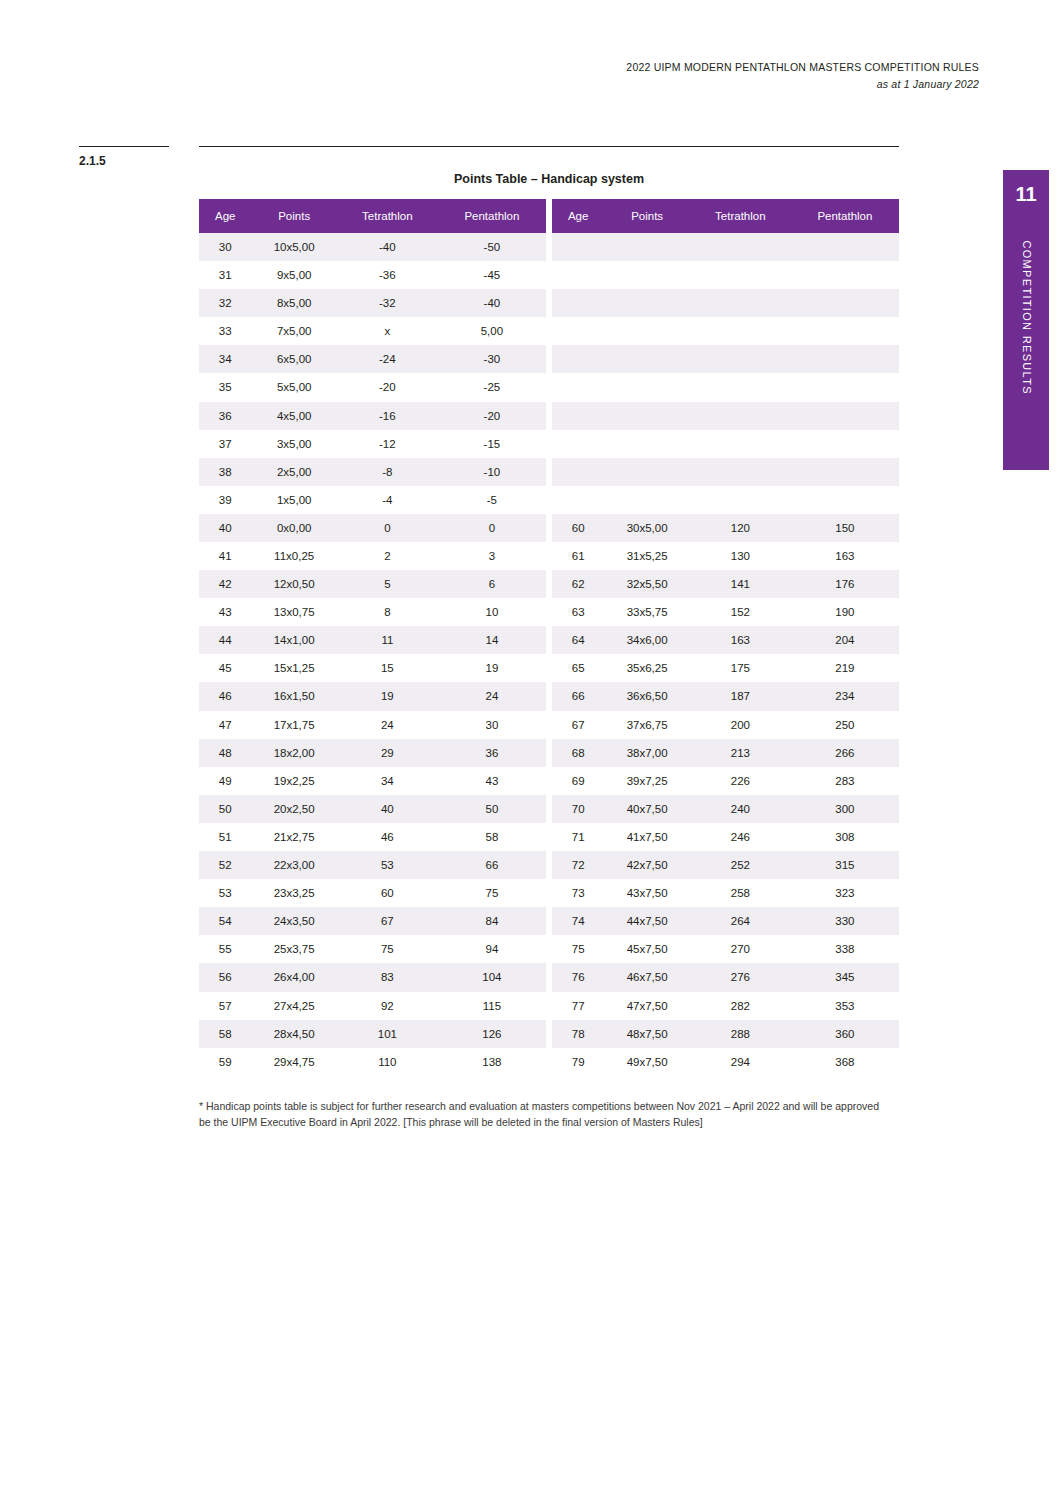2022 UIPM Modern Pentathlon Masters Competition Rules
as at 1 January 2022
11
Competition Results
2.1.5
Points Table – Handicap system
| Age | Points | Tetrathlon | Pentathlon | | Age | Points | Tetrathlon | Pentathlon |
| --- | --- | --- | --- | --- | --- | --- | --- | --- |
| 30 | 10x5,00 | -40 | -50 | | | | | |
| 31 | 9x5,00 | -36 | -45 | | | | | |
| 32 | 8x5,00 | -32 | -40 | | | | | |
| 33 | 7x5,00 | x | 5,00 | | | | | |
| 34 | 6x5,00 | -24 | -30 | | | | | |
| 35 | 5x5,00 | -20 | -25 | | | | | |
| 36 | 4x5,00 | -16 | -20 | | | | | |
| 37 | 3x5,00 | -12 | -15 | | | | | |
| 38 | 2x5,00 | -8 | -10 | | | | | |
| 39 | 1x5,00 | -4 | -5 | | | | | |
| 40 | 0x0,00 | 0 | 0 | | 60 | 30x5,00 | 120 | 150 |
| 41 | 11x0,25 | 2 | 3 | | 61 | 31x5,25 | 130 | 163 |
| 42 | 12x0,50 | 5 | 6 | | 62 | 32x5,50 | 141 | 176 |
| 43 | 13x0,75 | 8 | 10 | | 63 | 33x5,75 | 152 | 190 |
| 44 | 14x1,00 | 11 | 14 | | 64 | 34x6,00 | 163 | 204 |
| 45 | 15x1,25 | 15 | 19 | | 65 | 35x6,25 | 175 | 219 |
| 46 | 16x1,50 | 19 | 24 | | 66 | 36x6,50 | 187 | 234 |
| 47 | 17x1,75 | 24 | 30 | | 67 | 37x6,75 | 200 | 250 |
| 48 | 18x2,00 | 29 | 36 | | 68 | 38x7,00 | 213 | 266 |
| 49 | 19x2,25 | 34 | 43 | | 69 | 39x7,25 | 226 | 283 |
| 50 | 20x2,50 | 40 | 50 | | 70 | 40x7,50 | 240 | 300 |
| 51 | 21x2,75 | 46 | 58 | | 71 | 41x7,50 | 246 | 308 |
| 52 | 22x3,00 | 53 | 66 | | 72 | 42x7,50 | 252 | 315 |
| 53 | 23x3,25 | 60 | 75 | | 73 | 43x7,50 | 258 | 323 |
| 54 | 24x3,50 | 67 | 84 | | 74 | 44x7,50 | 264 | 330 |
| 55 | 25x3,75 | 75 | 94 | | 75 | 45x7,50 | 270 | 338 |
| 56 | 26x4,00 | 83 | 104 | | 76 | 46x7,50 | 276 | 345 |
| 57 | 27x4,25 | 92 | 115 | | 77 | 47x7,50 | 282 | 353 |
| 58 | 28x4,50 | 101 | 126 | | 78 | 48x7,50 | 288 | 360 |
| 59 | 29x4,75 | 110 | 138 | | 79 | 49x7,50 | 294 | 368 |
* Handicap points table is subject for further research and evaluation at masters competitions between Nov 2021 – April 2022 and will be approved be the UIPM Executive Board in April 2022. [This phrase will be deleted in the final version of Masters Rules]